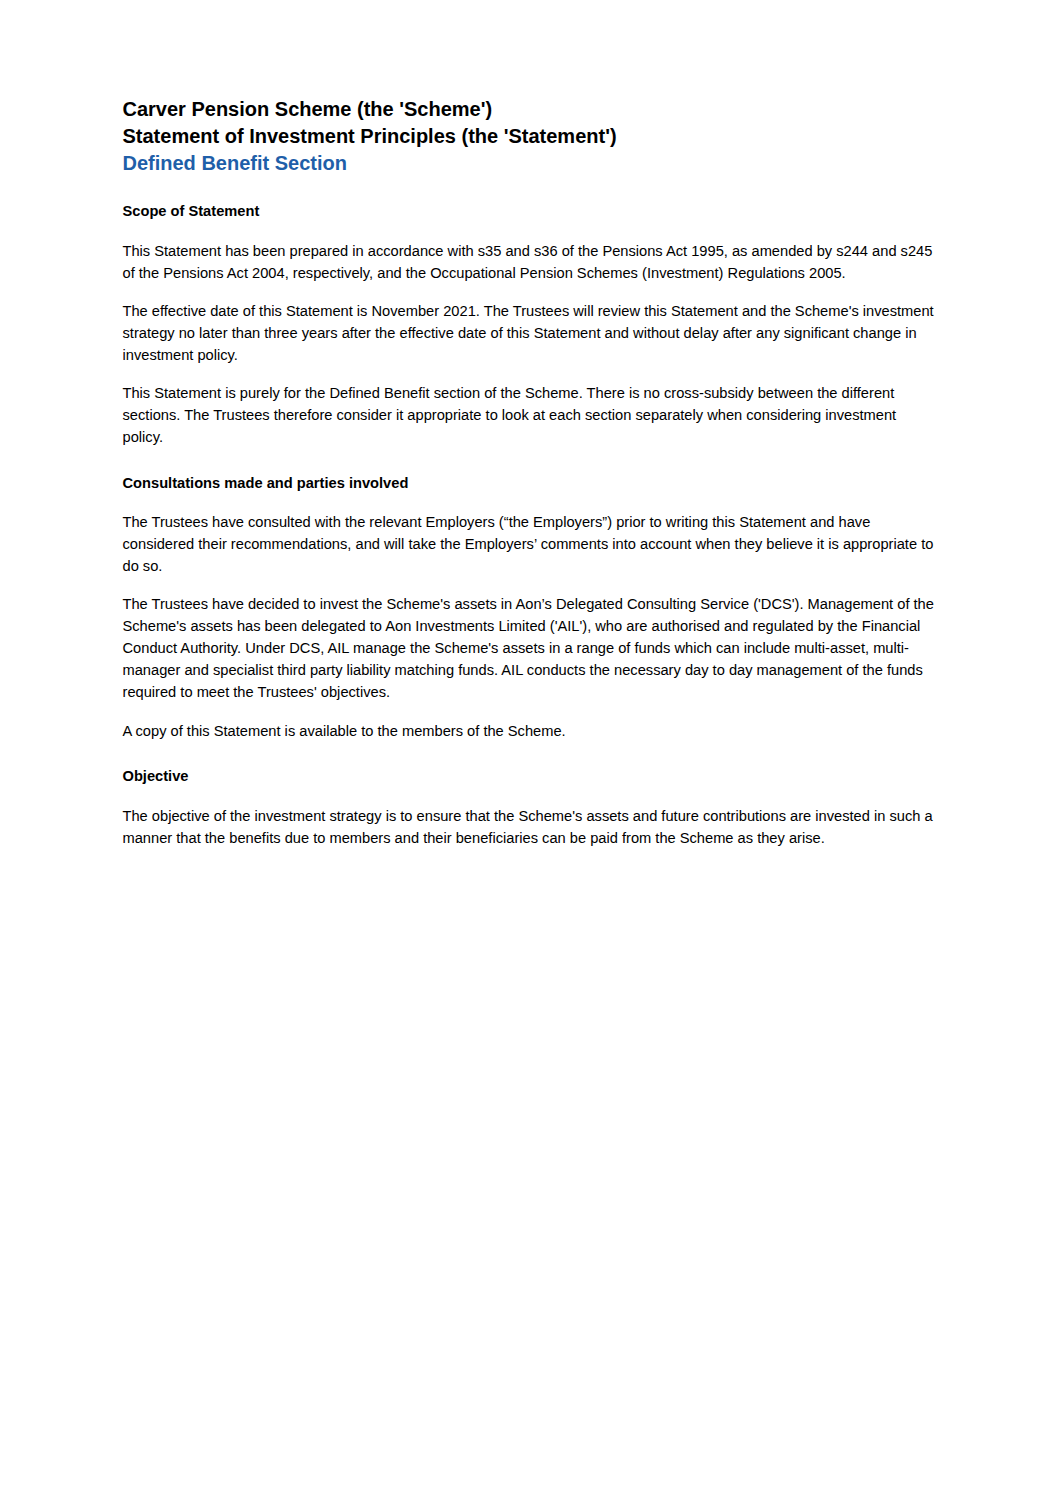Carver Pension Scheme (the 'Scheme')
Statement of Investment Principles (the 'Statement') Defined Benefit Section
Scope of Statement
This Statement has been prepared in accordance with s35 and s36 of the Pensions Act 1995, as amended by s244 and s245 of the Pensions Act 2004, respectively, and the Occupational Pension Schemes (Investment) Regulations 2005.
The effective date of this Statement is November 2021. The Trustees will review this Statement and the Scheme's investment strategy no later than three years after the effective date of this Statement and without delay after any significant change in investment policy.
This Statement is purely for the Defined Benefit section of the Scheme. There is no cross-subsidy between the different sections. The Trustees therefore consider it appropriate to look at each section separately when considering investment policy.
Consultations made and parties involved
The Trustees have consulted with the relevant Employers (“the Employers”) prior to writing this Statement and have considered their recommendations, and will take the Employers’ comments into account when they believe it is appropriate to do so.
The Trustees have decided to invest the Scheme's assets in Aon’s Delegated Consulting Service ('DCS'). Management of the Scheme's assets has been delegated to Aon Investments Limited ('AIL'), who are authorised and regulated by the Financial Conduct Authority. Under DCS, AIL manage the Scheme's assets in a range of funds which can include multi-asset, multi-manager and specialist third party liability matching funds. AIL conducts the necessary day to day management of the funds required to meet the Trustees' objectives.
A copy of this Statement is available to the members of the Scheme.
Objective
The objective of the investment strategy is to ensure that the Scheme's assets and future contributions are invested in such a manner that the benefits due to members and their beneficiaries can be paid from the Scheme as they arise.